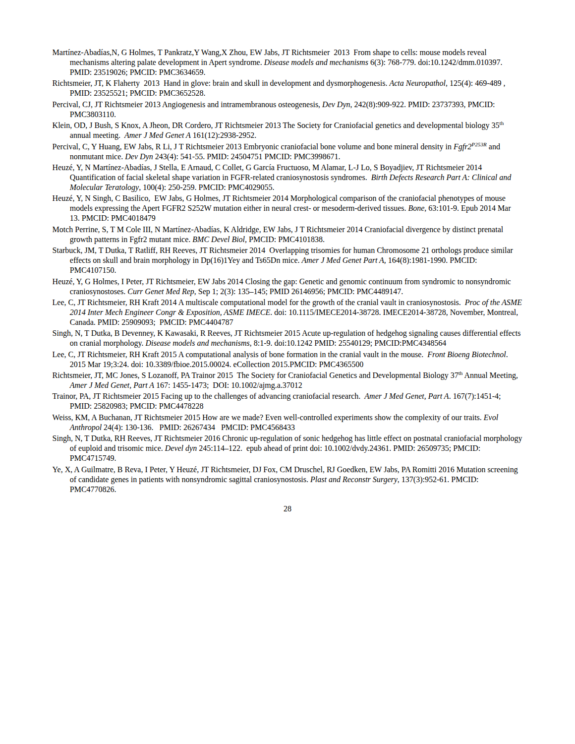Martínez-Abadías,N, G Holmes, T Pankratz,Y Wang,X Zhou, EW Jabs, JT Richtsmeier 2013 From shape to cells: mouse models reveal mechanisms altering palate development in Apert syndrome. Disease models and mechanisms 6(3): 768-779. doi:10.1242/dmm.010397. PMID: 23519026; PMCID: PMC3634659.
Richtsmeier, JT, K Flaherty 2013 Hand in glove: brain and skull in development and dysmorphogenesis. Acta Neuropathol, 125(4): 469-489 , PMID: 23525521; PMCID: PMC3652528.
Percival, CJ, JT Richtsmeier 2013 Angiogenesis and intramembranous osteogenesis, Dev Dyn, 242(8):909-922. PMID: 23737393, PMCID: PMC3803110.
Klein, OD, J Bush, S Knox, A Jheon, DR Cordero, JT Richtsmeier 2013 The Society for Craniofacial genetics and developmental biology 35th annual meeting. Amer J Med Genet A 161(12):2938-2952.
Percival, C, Y Huang, EW Jabs, R Li, J T Richtsmeier 2013 Embryonic craniofacial bone volume and bone mineral density in Fgfr2P253R and nonmutant mice. Dev Dyn 243(4): 541-55. PMID: 24504751 PMCID: PMC3998671.
Heuzé, Y, N Martínez-Abadías, J Stella, E Arnaud, C Collet, G García Fructuoso, M Alamar, L-J Lo, S Boyadjiev, JT Richtsmeier 2014 Quantification of facial skeletal shape variation in FGFR-related craniosynostosis syndromes. Birth Defects Research Part A: Clinical and Molecular Teratology, 100(4): 250-259. PMCID: PMC4029055.
Heuzé, Y, N Singh, C Basilico, EW Jabs, G Holmes, JT Richtsmeier 2014 Morphological comparison of the craniofacial phenotypes of mouse models expressing the Apert FGFR2 S252W mutation either in neural crest- or mesoderm-derived tissues. Bone, 63:101-9. Epub 2014 Mar 13. PMCID: PMC4018479
Motch Perrine, S, T M Cole III, N Martínez-Abadías, K Aldridge, EW Jabs, J T Richtsmeier 2014 Craniofacial divergence by distinct prenatal growth patterns in Fgfr2 mutant mice. BMC Devel Biol, PMCID: PMC4101838.
Starbuck, JM, T Dutka, T Ratliff, RH Reeves, JT Richtsmeier 2014 Overlapping trisomies for human Chromosome 21 orthologs produce similar effects on skull and brain morphology in Dp(16)1Yey and Ts65Dn mice. Amer J Med Genet Part A, 164(8):1981-1990. PMCID: PMC4107150.
Heuzé, Y, G Holmes, I Peter, JT Richtsmeier, EW Jabs 2014 Closing the gap: Genetic and genomic continuum from syndromic to nonsyndromic craniosynostoses. Curr Genet Med Rep, Sep 1; 2(3): 135–145; PMID 26146956; PMCID: PMC4489147.
Lee, C, JT Richtsmeier, RH Kraft 2014 A multiscale computational model for the growth of the cranial vault in craniosynostosis. Proc of the ASME 2014 Inter Mech Engineer Congr & Exposition, ASME IMECE. doi: 10.1115/IMECE2014-38728. IMECE2014-38728, November, Montreal, Canada. PMID: 25909093; PMCID: PMC4404787
Singh, N, T Dutka, B Devenney, K Kawasaki, R Reeves, JT Richtsmeier 2015 Acute up-regulation of hedgehog signaling causes differential effects on cranial morphology. Disease models and mechanisms, 8:1-9. doi:10.1242 PMID: 25540129; PMCID:PMC4348564
Lee, C, JT Richtsmeier, RH Kraft 2015 A computational analysis of bone formation in the cranial vault in the mouse. Front Bioeng Biotechnol. 2015 Mar 19;3:24. doi: 10.3389/fbioe.2015.00024. eCollection 2015.PMCID: PMC4365500
Richtsmeier, JT, MC Jones, S Lozanoff, PA Trainor 2015 The Society for Craniofacial Genetics and Developmental Biology 37th Annual Meeting, Amer J Med Genet, Part A 167: 1455-1473; DOI: 10.1002/ajmg.a.37012
Trainor, PA, JT Richtsmeier 2015 Facing up to the challenges of advancing craniofacial research. Amer J Med Genet, Part A. 167(7):1451-4; PMID: 25820983; PMCID: PMC4478228
Weiss, KM, A Buchanan, JT Richtsmeier 2015 How are we made? Even well-controlled experiments show the complexity of our traits. Evol Anthropol 24(4): 130-136. PMID: 26267434 PMCID: PMC4568433
Singh, N, T Dutka, RH Reeves, JT Richtsmeier 2016 Chronic up-regulation of sonic hedgehog has little effect on postnatal craniofacial morphology of euploid and trisomic mice. Devel dyn 245:114–122. epub ahead of print doi: 10.1002/dvdy.24361. PMID: 26509735; PMCID: PMC4715749.
Ye, X, A Guilmatre, B Reva, I Peter, Y Heuzé, JT Richtsmeier, DJ Fox, CM Druschel, RJ Goedken, EW Jabs, PA Romitti 2016 Mutation screening of candidate genes in patients with nonsyndromic sagittal craniosynostosis. Plast and Reconstr Surgery, 137(3):952-61. PMCID: PMC4770826.
28